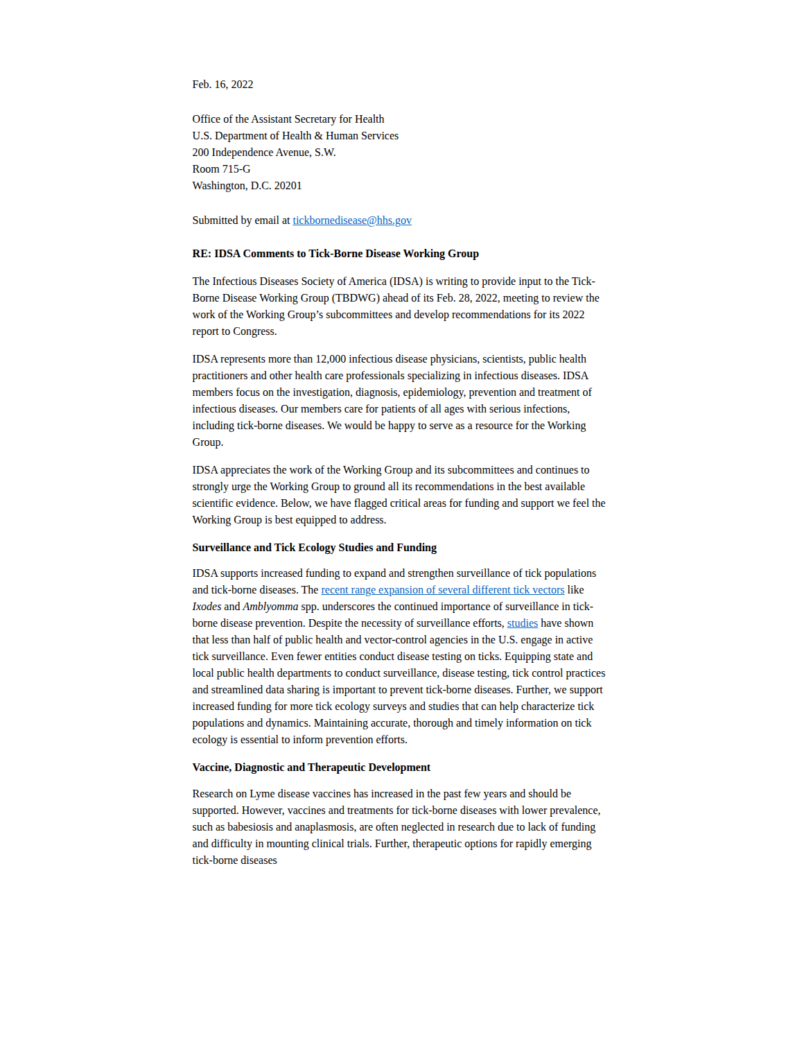Feb. 16, 2022
Office of the Assistant Secretary for Health
U.S. Department of Health & Human Services
200 Independence Avenue, S.W.
Room 715-G
Washington, D.C. 20201
Submitted by email at tickbornedisease@hhs.gov
RE: IDSA Comments to Tick-Borne Disease Working Group
The Infectious Diseases Society of America (IDSA) is writing to provide input to the Tick-Borne Disease Working Group (TBDWG) ahead of its Feb. 28, 2022, meeting to review the work of the Working Group’s subcommittees and develop recommendations for its 2022 report to Congress.
IDSA represents more than 12,000 infectious disease physicians, scientists, public health practitioners and other health care professionals specializing in infectious diseases. IDSA members focus on the investigation, diagnosis, epidemiology, prevention and treatment of infectious diseases. Our members care for patients of all ages with serious infections, including tick-borne diseases. We would be happy to serve as a resource for the Working Group.
IDSA appreciates the work of the Working Group and its subcommittees and continues to strongly urge the Working Group to ground all its recommendations in the best available scientific evidence. Below, we have flagged critical areas for funding and support we feel the Working Group is best equipped to address.
Surveillance and Tick Ecology Studies and Funding
IDSA supports increased funding to expand and strengthen surveillance of tick populations and tick-borne diseases. The recent range expansion of several different tick vectors like Ixodes and Amblyomma spp. underscores the continued importance of surveillance in tick-borne disease prevention. Despite the necessity of surveillance efforts, studies have shown that less than half of public health and vector-control agencies in the U.S. engage in active tick surveillance. Even fewer entities conduct disease testing on ticks. Equipping state and local public health departments to conduct surveillance, disease testing, tick control practices and streamlined data sharing is important to prevent tick-borne diseases. Further, we support increased funding for more tick ecology surveys and studies that can help characterize tick populations and dynamics. Maintaining accurate, thorough and timely information on tick ecology is essential to inform prevention efforts.
Vaccine, Diagnostic and Therapeutic Development
Research on Lyme disease vaccines has increased in the past few years and should be supported. However, vaccines and treatments for tick-borne diseases with lower prevalence, such as babesiosis and anaplasmosis, are often neglected in research due to lack of funding and difficulty in mounting clinical trials. Further, therapeutic options for rapidly emerging tick-borne diseases